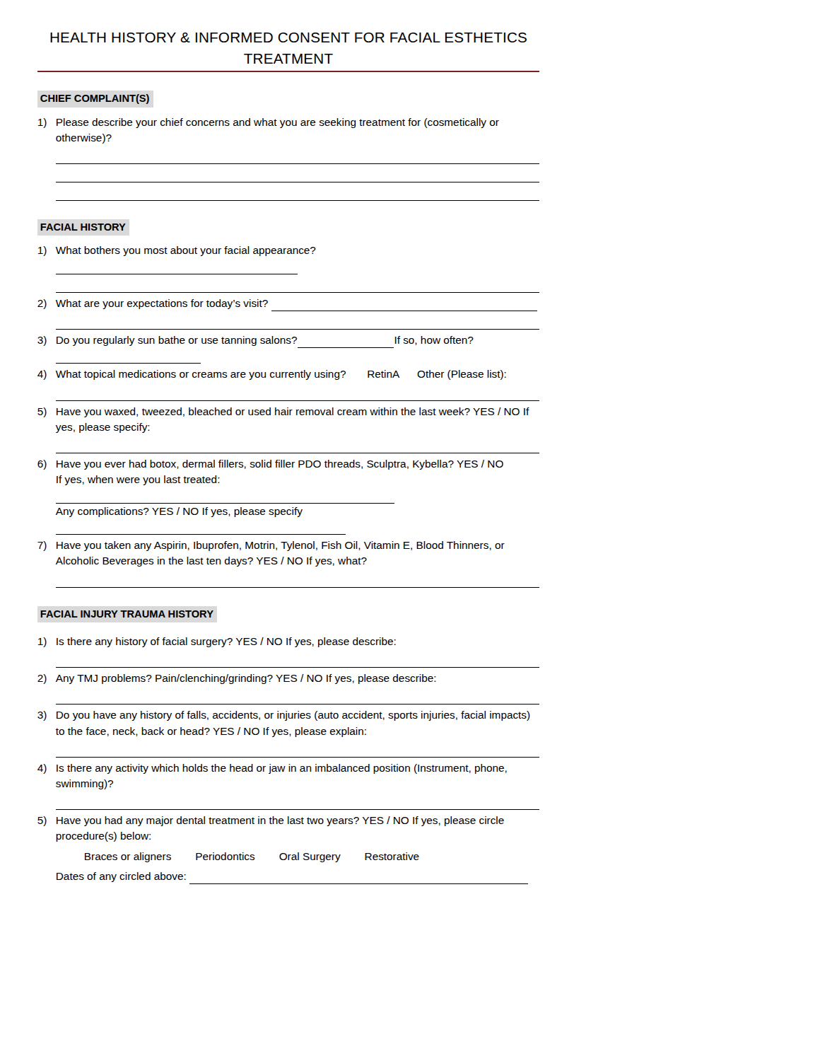HEALTH HISTORY & INFORMED CONSENT FOR FACIAL ESTHETICS TREATMENT
CHIEF COMPLAINT(S)
1) Please describe your chief concerns and what you are seeking treatment for (cosmetically or otherwise)?
FACIAL HISTORY
1) What bothers you most about your facial appearance?
2) What are your expectations for today’s visit?
3) Do you regularly sun bathe or use tanning salons? If so, how often?
4) What topical medications or creams are you currently using? RetinA Other (Please list):
5) Have you waxed, tweezed, bleached or used hair removal cream within the last week? YES / NO If yes, please specify:
6) Have you ever had botox, dermal fillers, solid filler PDO threads, Sculptra, Kybella? YES / NO
If yes, when were you last treated:
Any complications? YES / NO If yes, please specify
7) Have you taken any Aspirin, Ibuprofen, Motrin, Tylenol, Fish Oil, Vitamin E, Blood Thinners, or Alcoholic Beverages in the last ten days? YES / NO If yes, what?
FACIAL INJURY TRAUMA HISTORY
1) Is there any history of facial surgery? YES / NO If yes, please describe:
2) Any TMJ problems? Pain/clenching/grinding? YES / NO If yes, please describe:
3) Do you have any history of falls, accidents, or injuries (auto accident, sports injuries, facial impacts) to the face, neck, back or head? YES / NO If yes, please explain:
4) Is there any activity which holds the head or jaw in an imbalanced position (Instrument, phone, swimming)?
5) Have you had any major dental treatment in the last two years? YES / NO If yes, please circle procedure(s) below:
Braces or aligners Periodontics Oral Surgery Restorative
Dates of any circled above: